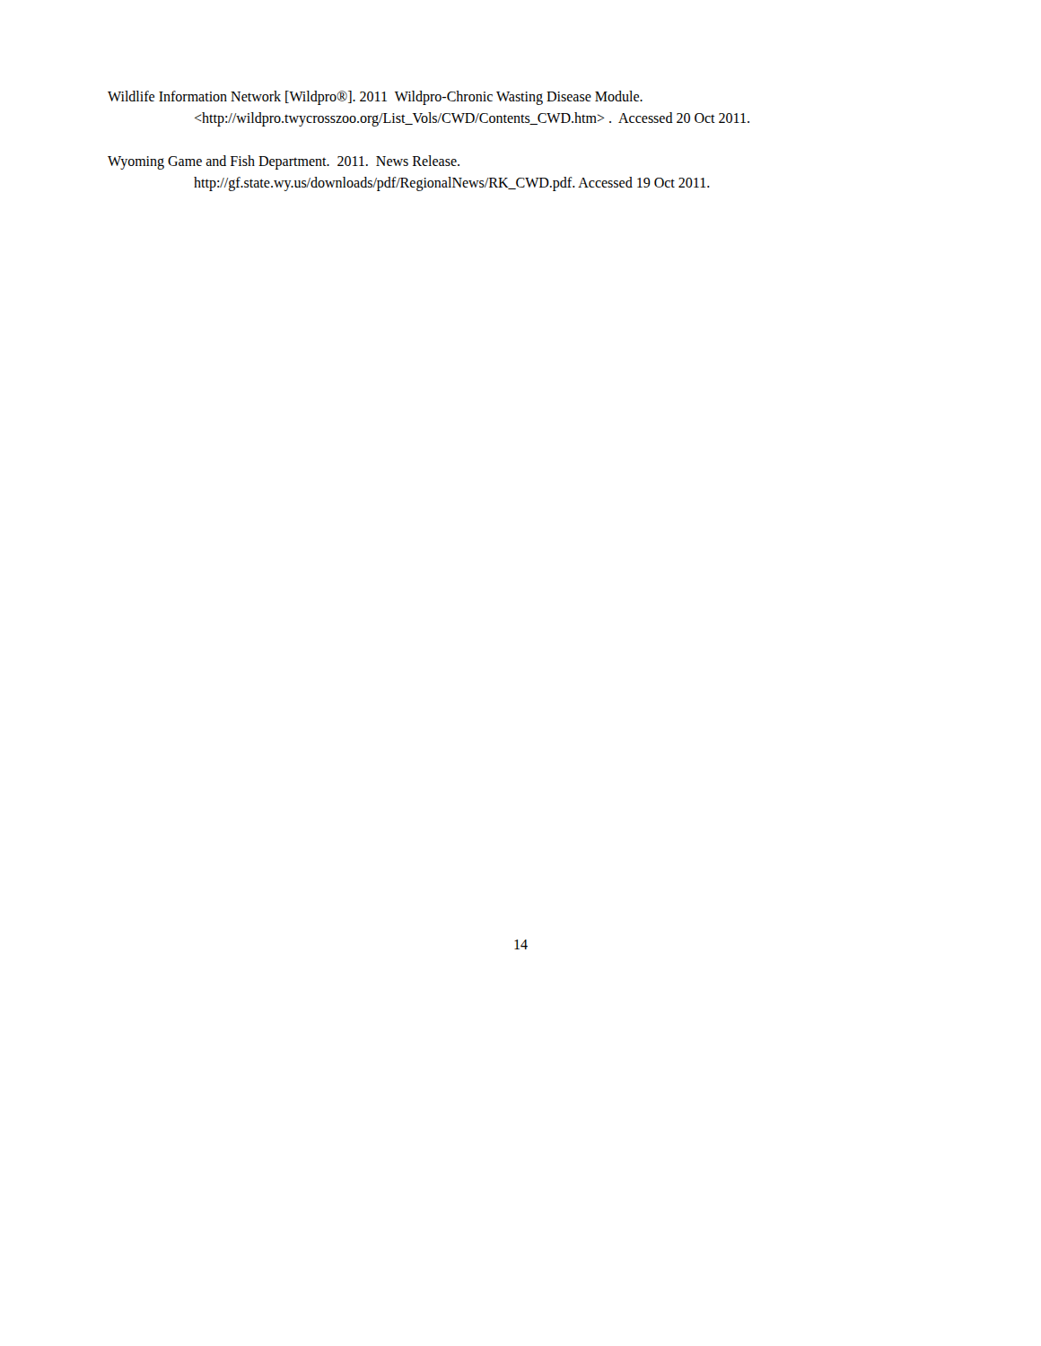Wildlife Information Network [Wildpro®]. 2011 Wildpro-Chronic Wasting Disease Module. <http://wildpro.twycrosszoo.org/List_Vols/CWD/Contents_CWD.htm> . Accessed 20 Oct 2011.
Wyoming Game and Fish Department. 2011. News Release. http://gf.state.wy.us/downloads/pdf/RegionalNews/RK_CWD.pdf. Accessed 19 Oct 2011.
14